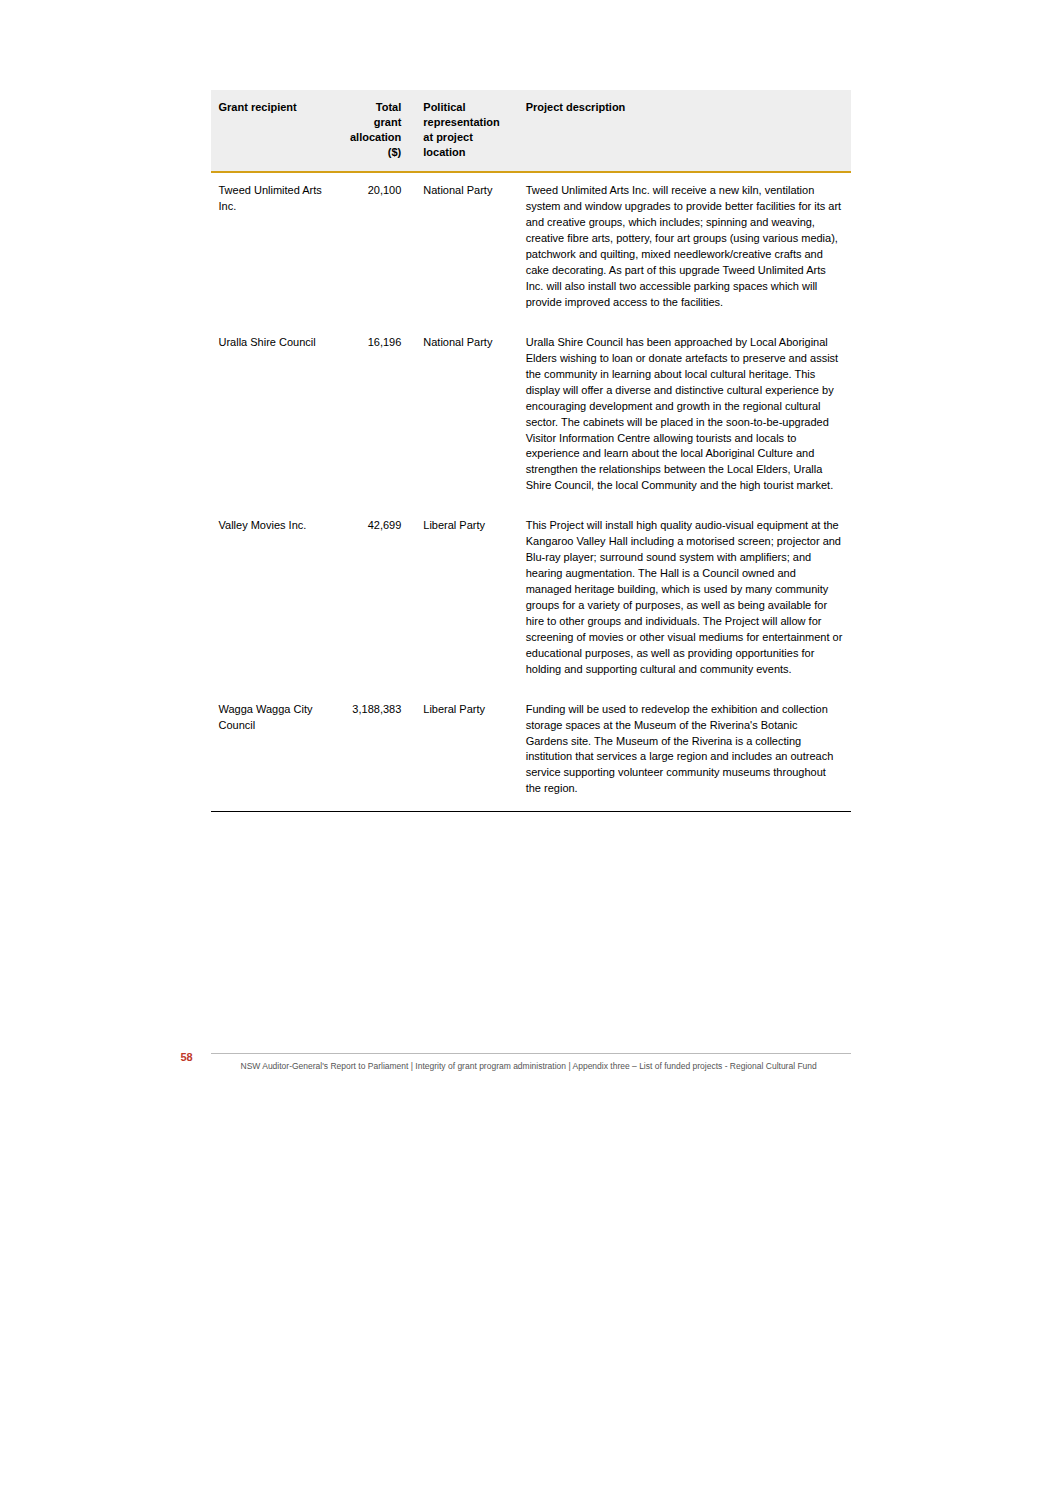| Grant recipient | Total grant allocation ($) | Political representation at project location | Project description |
| --- | --- | --- | --- |
| Tweed Unlimited Arts Inc. | 20,100 | National Party | Tweed Unlimited Arts Inc. will receive a new kiln, ventilation system and window upgrades to provide better facilities for its art and creative groups, which includes; spinning and weaving, creative fibre arts, pottery, four art groups (using various media), patchwork and quilting, mixed needlework/creative crafts and cake decorating. As part of this upgrade Tweed Unlimited Arts Inc. will also install two accessible parking spaces which will provide improved access to the facilities. |
| Uralla Shire Council | 16,196 | National Party | Uralla Shire Council has been approached by Local Aboriginal Elders wishing to loan or donate artefacts to preserve and assist the community in learning about local cultural heritage. This display will offer a diverse and distinctive cultural experience by encouraging development and growth in the regional cultural sector. The cabinets will be placed in the soon-to-be-upgraded Visitor Information Centre allowing tourists and locals to experience and learn about the local Aboriginal Culture and strengthen the relationships between the Local Elders, Uralla Shire Council, the local Community and the high tourist market. |
| Valley Movies Inc. | 42,699 | Liberal Party | This Project will install high quality audio-visual equipment at the Kangaroo Valley Hall including a motorised screen; projector and Blu-ray player; surround sound system with amplifiers; and hearing augmentation. The Hall is a Council owned and managed heritage building, which is used by many community groups for a variety of purposes, as well as being available for hire to other groups and individuals. The Project will allow for screening of movies or other visual mediums for entertainment or educational purposes, as well as providing opportunities for holding and supporting cultural and community events. |
| Wagga Wagga City Council | 3,188,383 | Liberal Party | Funding will be used to redevelop the exhibition and collection storage spaces at the Museum of the Riverina's Botanic Gardens site. The Museum of the Riverina is a collecting institution that services a large region and includes an outreach service supporting volunteer community museums throughout the region. |
58
NSW Auditor-General's Report to Parliament | Integrity of grant program administration | Appendix three – List of funded projects - Regional Cultural Fund